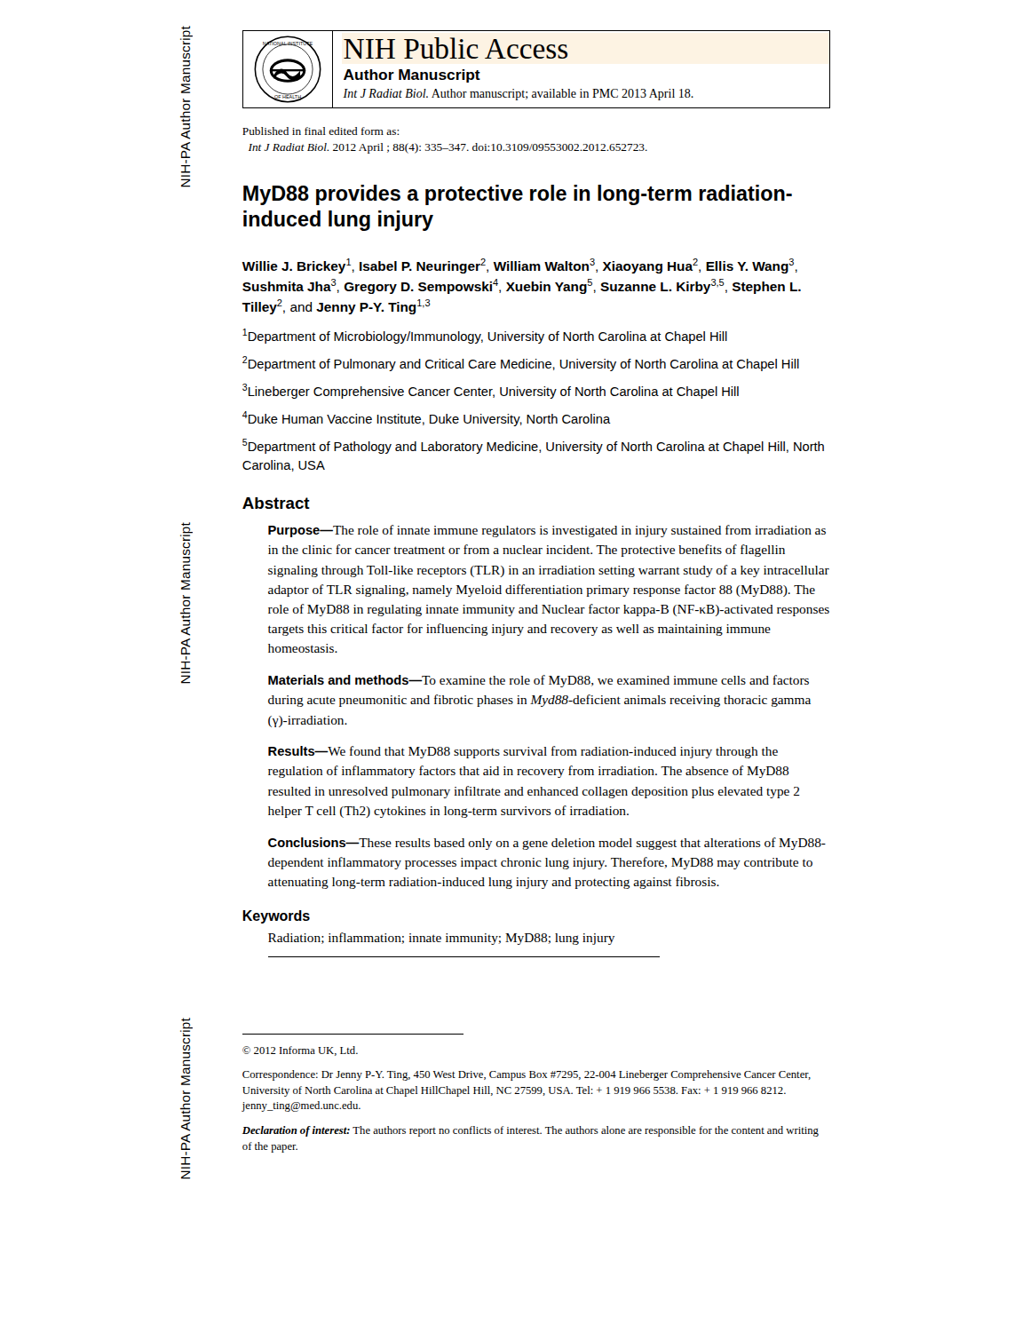NIH-PA Author Manuscript NIH-PA Author Manuscript NIH-PA Author Manuscript
NATIONAL INSTITUTE OF HEALTH
NIH Public Access
Author Manuscript
Int J Radiat Biol. Author manuscript; available in PMC 2013 April 18.
Published in final edited form as:
Int J Radiat Biol. 2012 April ; 88(4): 335–347. doi:10.3109/09553002.2012.652723.
MyD88 provides a protective role in long-term radiation-induced lung injury
Willie J. Brickey1, Isabel P. Neuringer2, William Walton3, Xiaoyang Hua2, Ellis Y. Wang3, Sushmita Jha3, Gregory D. Sempowski4, Xuebin Yang5, Suzanne L. Kirby3,5, Stephen L. Tilley2, and Jenny P-Y. Ting1,3
1Department of Microbiology/Immunology, University of North Carolina at Chapel Hill
2Department of Pulmonary and Critical Care Medicine, University of North Carolina at Chapel Hill
3Lineberger Comprehensive Cancer Center, University of North Carolina at Chapel Hill
4Duke Human Vaccine Institute, Duke University, North Carolina
5Department of Pathology and Laboratory Medicine, University of North Carolina at Chapel Hill, North Carolina, USA
Abstract
Purpose—The role of innate immune regulators is investigated in injury sustained from irradiation as in the clinic for cancer treatment or from a nuclear incident. The protective benefits of flagellin signaling through Toll-like receptors (TLR) in an irradiation setting warrant study of a key intracellular adaptor of TLR signaling, namely Myeloid differentiation primary response factor 88 (MyD88). The role of MyD88 in regulating innate immunity and Nuclear factor kappa-B (NF-κB)-activated responses targets this critical factor for influencing injury and recovery as well as maintaining immune homeostasis.
Materials and methods—To examine the role of MyD88, we examined immune cells and factors during acute pneumonitic and fibrotic phases in Myd88-deficient animals receiving thoracic gamma (γ)-irradiation.
Results—We found that MyD88 supports survival from radiation-induced injury through the regulation of inflammatory factors that aid in recovery from irradiation. The absence of MyD88 resulted in unresolved pulmonary infiltrate and enhanced collagen deposition plus elevated type 2 helper T cell (Th2) cytokines in long-term survivors of irradiation.
Conclusions—These results based only on a gene deletion model suggest that alterations of MyD88-dependent inflammatory processes impact chronic lung injury. Therefore, MyD88 may contribute to attenuating long-term radiation-induced lung injury and protecting against fibrosis.
Keywords
Radiation; inflammation; innate immunity; MyD88; lung injury
© 2012 Informa UK, Ltd.
Correspondence: Dr Jenny P-Y. Ting, 450 West Drive, Campus Box #7295, 22-004 Lineberger Comprehensive Cancer Center, University of North Carolina at Chapel HillChapel Hill, NC 27599, USA. Tel: + 1 919 966 5538. Fax: + 1 919 966 8212. jenny_ting@med.unc.edu.
Declaration of interest: The authors report no conflicts of interest. The authors alone are responsible for the content and writing of the paper.